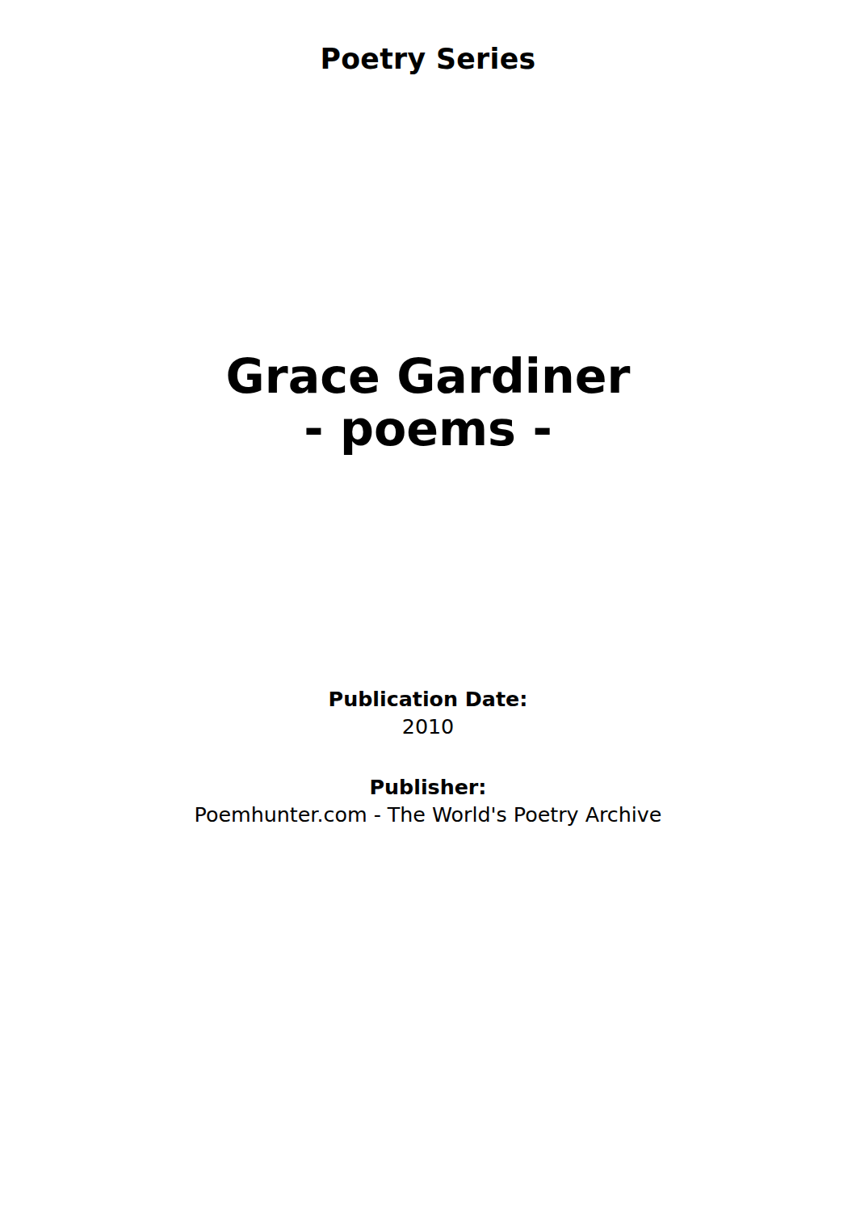Poetry Series
Grace Gardiner
- poems -
Publication Date:
2010
Publisher:
Poemhunter.com - The World's Poetry Archive